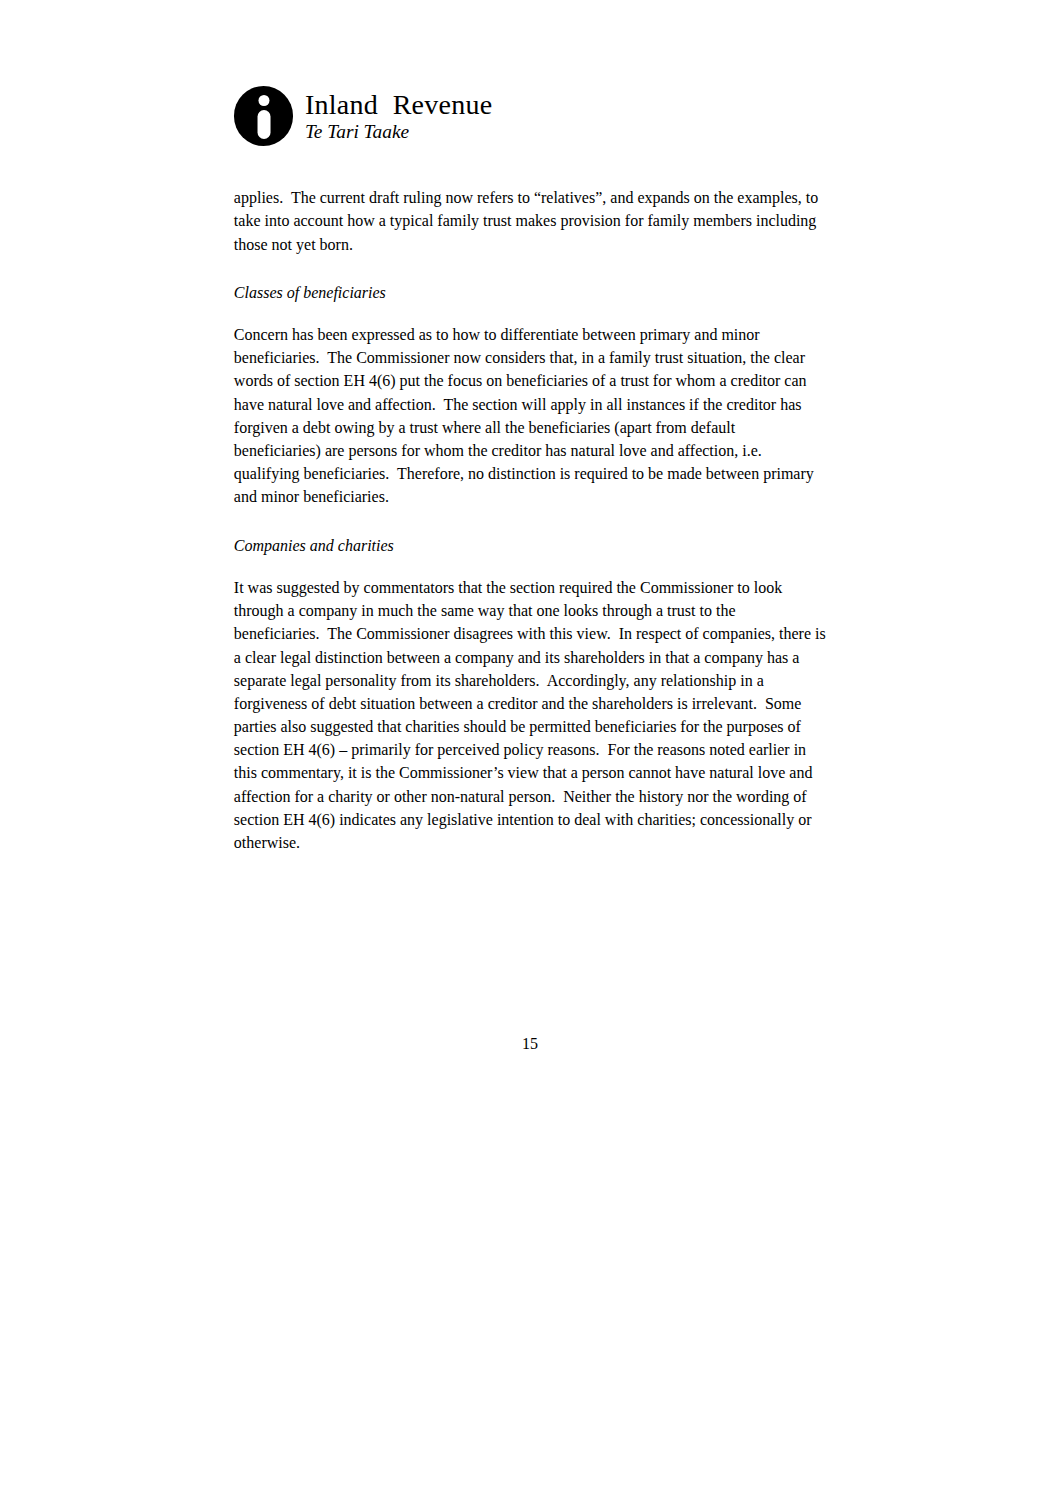Inland Revenue
Te Tari Taake
applies. The current draft ruling now refers to “relatives”, and expands on the examples, to take into account how a typical family trust makes provision for family members including those not yet born.
Classes of beneficiaries
Concern has been expressed as to how to differentiate between primary and minor beneficiaries. The Commissioner now considers that, in a family trust situation, the clear words of section EH 4(6) put the focus on beneficiaries of a trust for whom a creditor can have natural love and affection. The section will apply in all instances if the creditor has forgiven a debt owing by a trust where all the beneficiaries (apart from default beneficiaries) are persons for whom the creditor has natural love and affection, i.e. qualifying beneficiaries. Therefore, no distinction is required to be made between primary and minor beneficiaries.
Companies and charities
It was suggested by commentators that the section required the Commissioner to look through a company in much the same way that one looks through a trust to the beneficiaries. The Commissioner disagrees with this view. In respect of companies, there is a clear legal distinction between a company and its shareholders in that a company has a separate legal personality from its shareholders. Accordingly, any relationship in a forgiveness of debt situation between a creditor and the shareholders is irrelevant. Some parties also suggested that charities should be permitted beneficiaries for the purposes of section EH 4(6) – primarily for perceived policy reasons. For the reasons noted earlier in this commentary, it is the Commissioner’s view that a person cannot have natural love and affection for a charity or other non-natural person. Neither the history nor the wording of section EH 4(6) indicates any legislative intention to deal with charities; concessionally or otherwise.
15